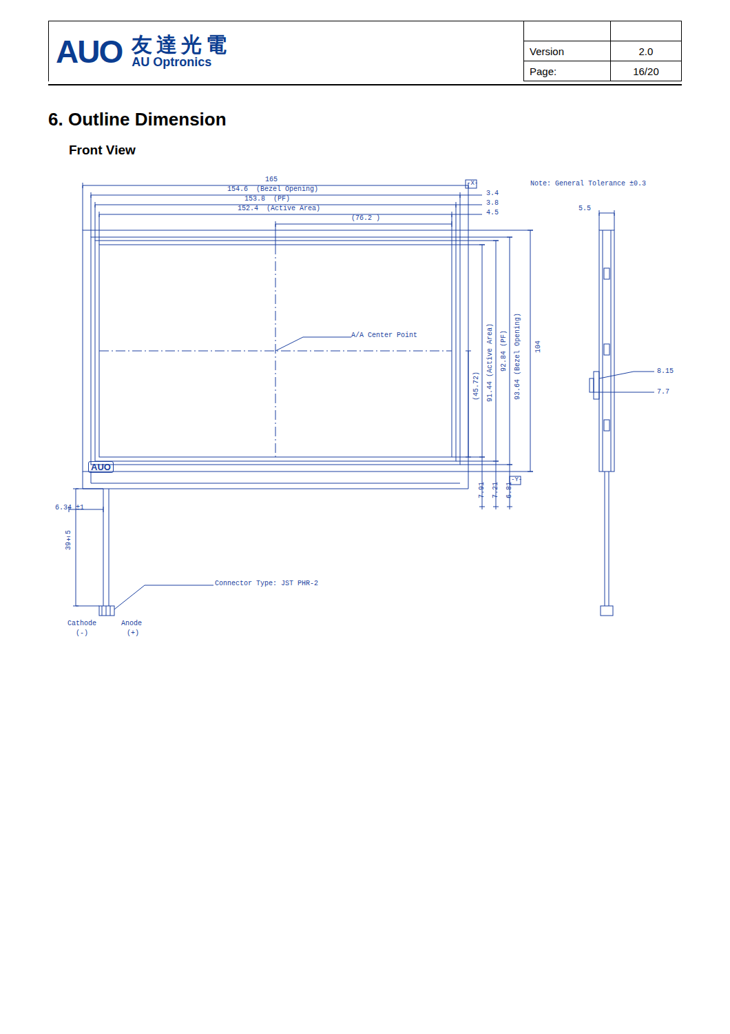AUO
友達光電
AU Optronics
| Version | 2.0 |
| Page: | 16/20 |
6. Outline Dimension
Front View
Note: General Tolerance ±0.3
165
154.6 (Bezel Opening)
153.8 (PF)
152.4 (Active Area)
(76.2 )
3.4
3.8
4.5
5.5
(45.72)
91.44 (Active Area)
92.84 (PF)
93.64 (Bezel Opening)
104
7.91
7.21
6.81
8.15
7.7
A/A Center Point
AUO
6.34 ±1
39±5
Connector Type: JST PHR-2
Cathode
(-)
Anode
(+)
-X-
-Y-